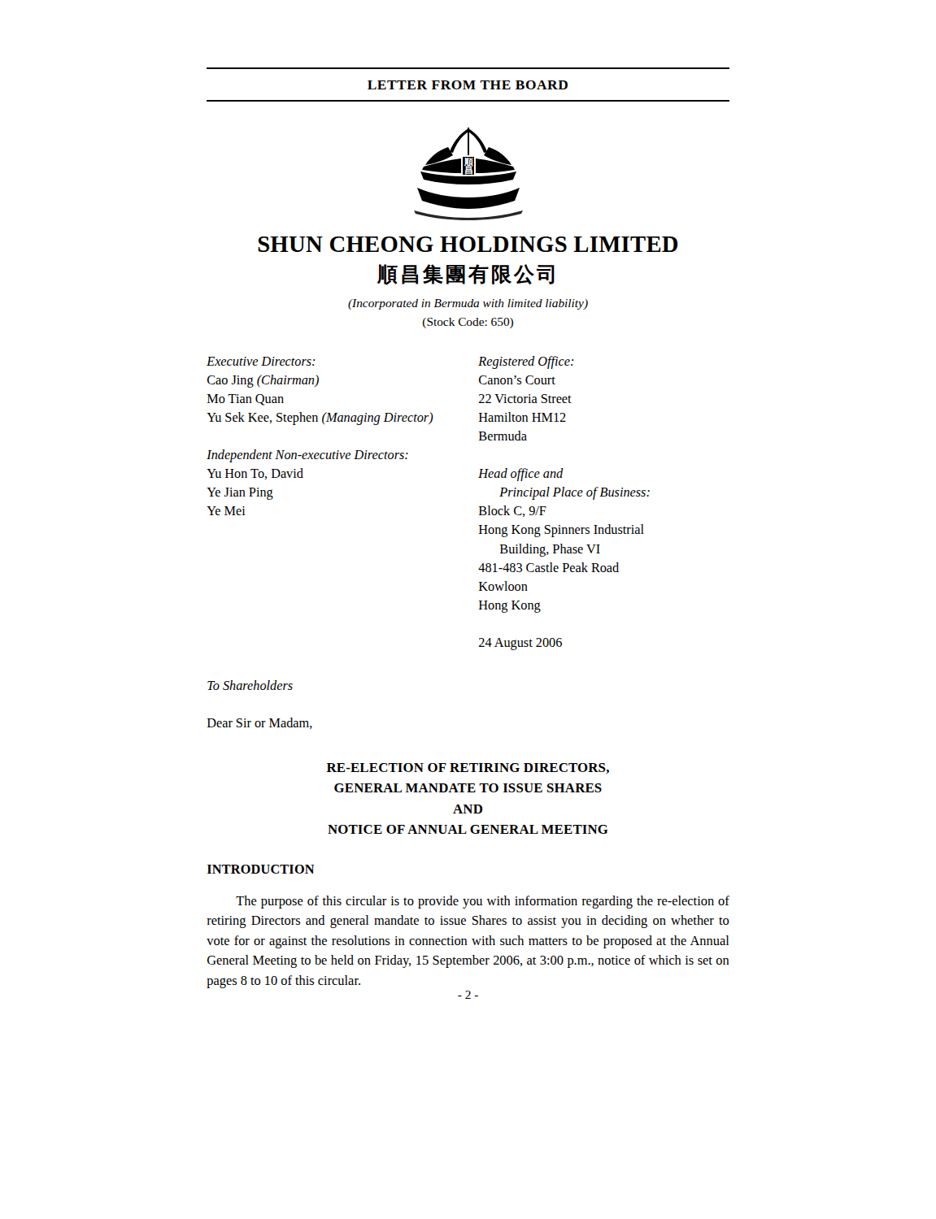LETTER FROM THE BOARD
順 昌
SHUN CHEONG HOLDINGS LIMITED
順昌集團有限公司
(Incorporated in Bermuda with limited liability)
(Stock Code: 650)
| Executive Directors: Cao Jing (Chairman) Mo Tian Quan Yu Sek Kee, Stephen (Managing Director) Independent Non-executive Directors: Yu Hon To, David Ye Jian Ping Ye Mei | Registered Office: Canon’s Court 22 Victoria Street Hamilton HM12 Bermuda Head office and Principal Place of Business: Block C, 9/F Hong Kong Spinners Industrial Building, Phase VI 481-483 Castle Peak Road Kowloon Hong Kong 24 August 2006 |
To Shareholders
Dear Sir or Madam,
RE-ELECTION OF RETIRING DIRECTORS,
GENERAL MANDATE TO ISSUE SHARES
AND
NOTICE OF ANNUAL GENERAL MEETING
INTRODUCTION
The purpose of this circular is to provide you with information regarding the re-election of retiring Directors and general mandate to issue Shares to assist you in deciding on whether to vote for or against the resolutions in connection with such matters to be proposed at the Annual General Meeting to be held on Friday, 15 September 2006, at 3:00 p.m., notice of which is set on pages 8 to 10 of this circular.
- 2 -